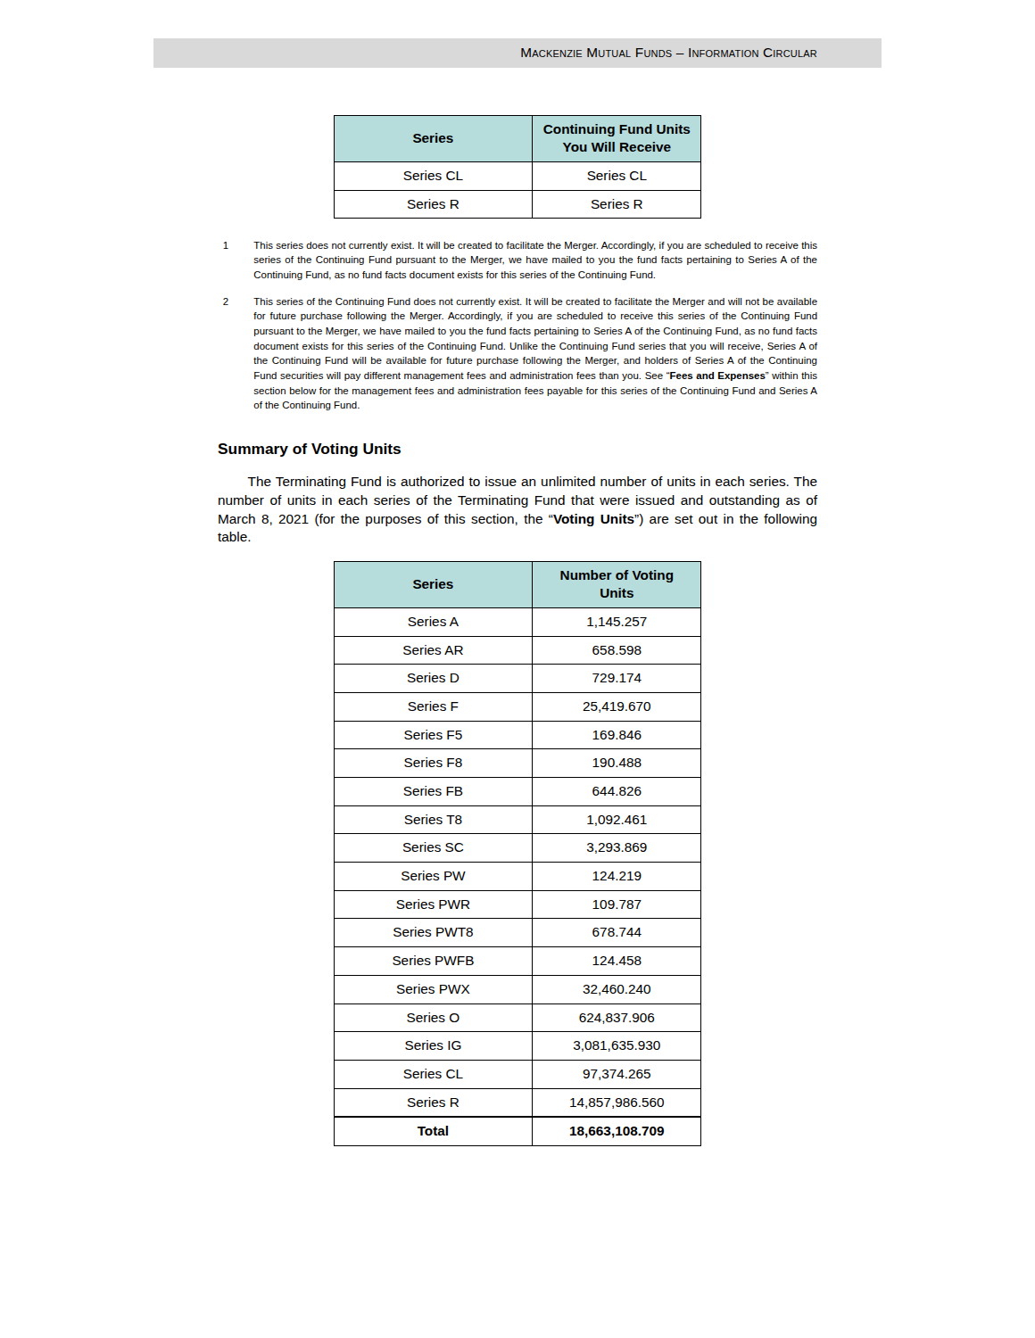Mackenzie Mutual Funds – Information Circular
| Series | Continuing Fund Units You Will Receive |
| --- | --- |
| Series CL | Series CL |
| Series R | Series R |
1
This series does not currently exist. It will be created to facilitate the Merger. Accordingly, if you are scheduled to receive this series of the Continuing Fund pursuant to the Merger, we have mailed to you the fund facts pertaining to Series A of the Continuing Fund, as no fund facts document exists for this series of the Continuing Fund.
2
This series of the Continuing Fund does not currently exist. It will be created to facilitate the Merger and will not be available for future purchase following the Merger. Accordingly, if you are scheduled to receive this series of the Continuing Fund pursuant to the Merger, we have mailed to you the fund facts pertaining to Series A of the Continuing Fund, as no fund facts document exists for this series of the Continuing Fund. Unlike the Continuing Fund series that you will receive, Series A of the Continuing Fund will be available for future purchase following the Merger, and holders of Series A of the Continuing Fund securities will pay different management fees and administration fees than you. See “Fees and Expenses” within this section below for the management fees and administration fees payable for this series of the Continuing Fund and Series A of the Continuing Fund.
Summary of Voting Units
The Terminating Fund is authorized to issue an unlimited number of units in each series. The number of units in each series of the Terminating Fund that were issued and outstanding as of March 8, 2021 (for the purposes of this section, the “Voting Units”) are set out in the following table.
| Series | Number of Voting Units |
| --- | --- |
| Series A | 1,145.257 |
| Series AR | 658.598 |
| Series D | 729.174 |
| Series F | 25,419.670 |
| Series F5 | 169.846 |
| Series F8 | 190.488 |
| Series FB | 644.826 |
| Series T8 | 1,092.461 |
| Series SC | 3,293.869 |
| Series PW | 124.219 |
| Series PWR | 109.787 |
| Series PWT8 | 678.744 |
| Series PWFB | 124.458 |
| Series PWX | 32,460.240 |
| Series O | 624,837.906 |
| Series IG | 3,081,635.930 |
| Series CL | 97,374.265 |
| Series R | 14,857,986.560 |
| Total | 18,663,108.709 |